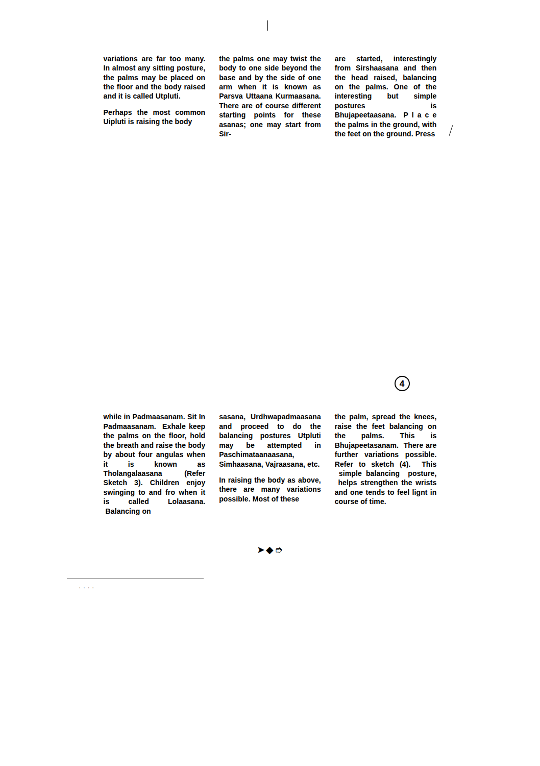variations are far too many. In almost any sitting posture, the palms may be placed on the floor and the body raised and it is called Utpluti.
Perhaps the most common Uipluti is raising the body
the palms one may twist the body to one side beyond the base and by the side of one arm when it is known as Parsva Uttaana Kurmaasana. There are of course different starting points for these asanas; one may start from Sir-
are started, interestingly from Sirshaasana and then the head raised, balancing on the palms. One of the interesting but simple postures is Bhujapeetaasana. P l a c e the palms in the ground, with the feet on the ground. Press
4
while in Padmaasanam. Sit In Padmaasanam. Exhale keep the palms on the floor, hold the breath and raise the body by about four angulas when it is known as Tholangalaasana (Refer Sketch 3). Children enjoy swinging to and fro when it is called Lolaasana. Balancing on
sasana, Urdhwapadmaasana and proceed to do the balancing postures Utpluti may be attempted in Paschimataanaasana, Simhaasana, Vajraasana, etc.
In raising the body as above, there are many variations possible. Most of these
the palm, spread the knees, raise the feet balancing on the palms. This is Bhujapeetasanam. There are further variations possible. Refer to sketch (4). This simple balancing posture, helps strengthen the wrists and one tends to feel lignt in course of time.
➤◆➮
. . . .